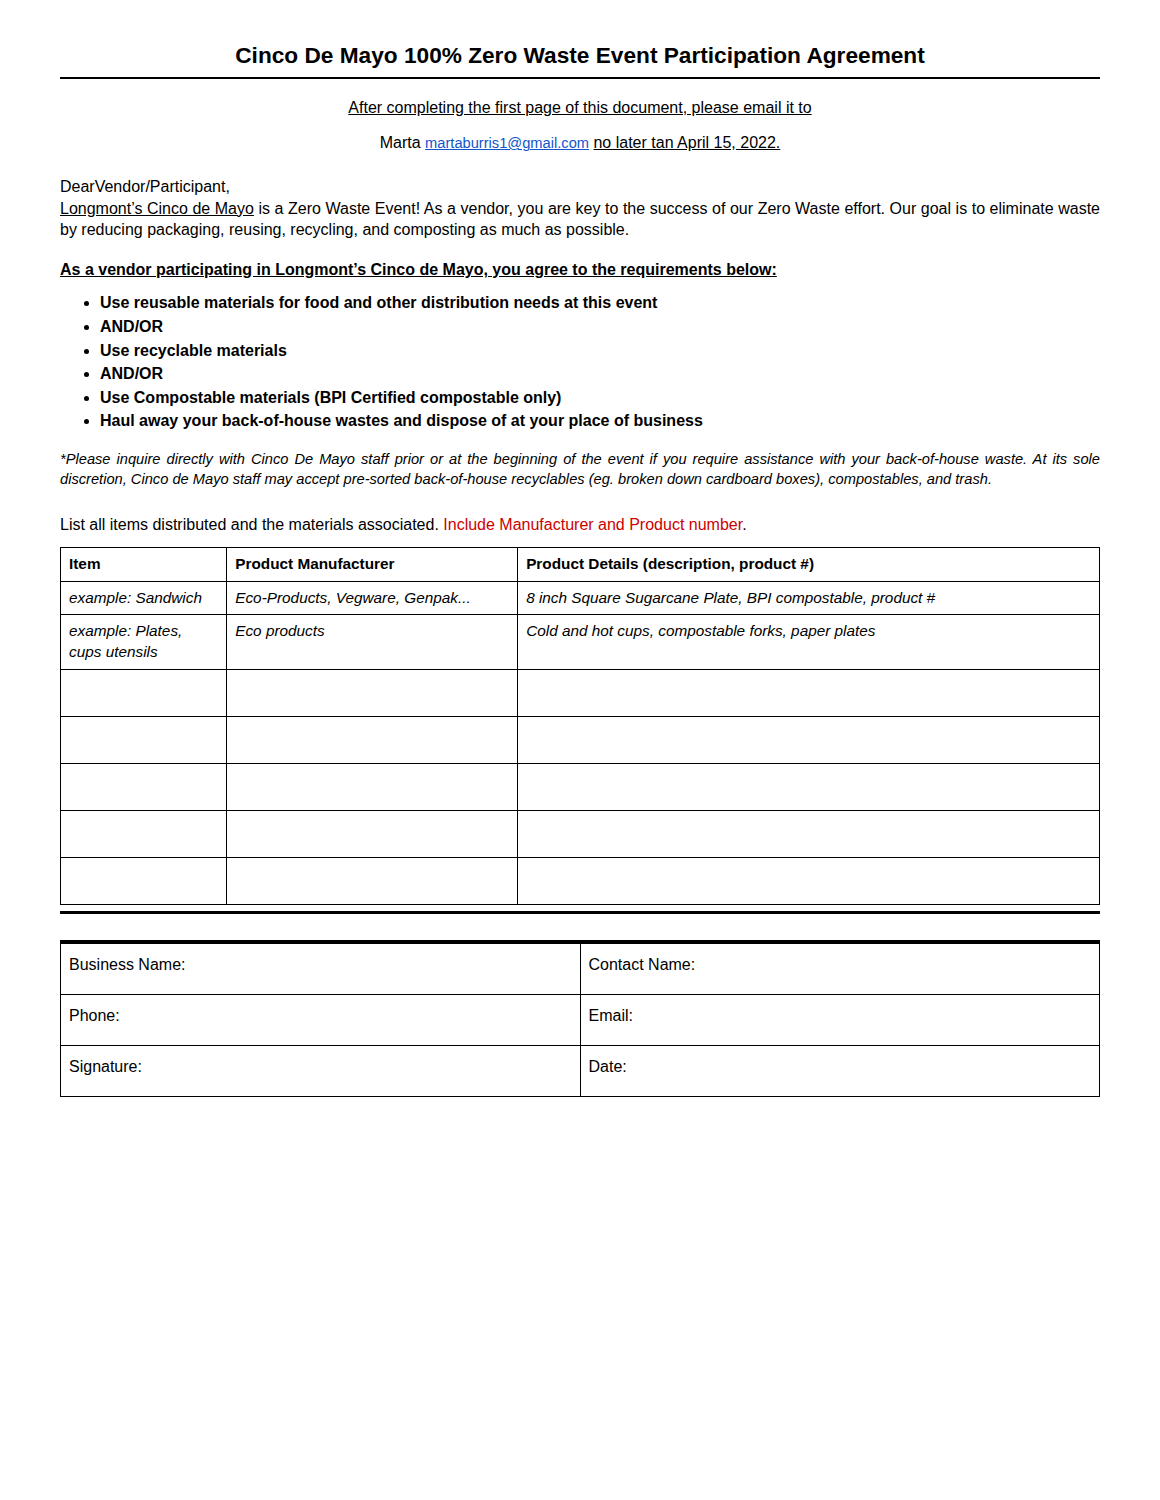Cinco De Mayo 100% Zero Waste Event Participation Agreement
After completing the first page of this document, please email it to
Marta martaburris1@gmail.com no later tan April 15, 2022.
DearVendor/Participant,
Longmont’s Cinco de Mayo is a Zero Waste Event! As a vendor, you are key to the success of our Zero Waste effort. Our goal is to eliminate waste by reducing packaging, reusing, recycling, and composting as much as possible.
As a vendor participating in Longmont’s Cinco de Mayo, you agree to the requirements below:
Use reusable materials for food and other distribution needs at this event
AND/OR
Use recyclable materials
AND/OR
Use Compostable materials (BPI Certified compostable only)
Haul away your back-of-house wastes and dispose of at your place of business
*Please inquire directly with Cinco De Mayo staff prior or at the beginning of the event if you require assistance with your back-of-house waste. At its sole discretion, Cinco de Mayo staff may accept pre-sorted back-of-house recyclables (eg. broken down cardboard boxes), compostables, and trash.
List all items distributed and the materials associated. Include Manufacturer and Product number.
| Item | Product Manufacturer | Product Details (description, product #) |
| --- | --- | --- |
| example: Sandwich | Eco-Products, Vegware, Genpak... | 8 inch Square Sugarcane Plate, BPI compostable, product # |
| example: Plates, cups utensils | Eco products | Cold and hot cups, compostable forks, paper plates |
| Business Name: | Contact Name: |
| Phone: | Email: |
| Signature: | Date: |